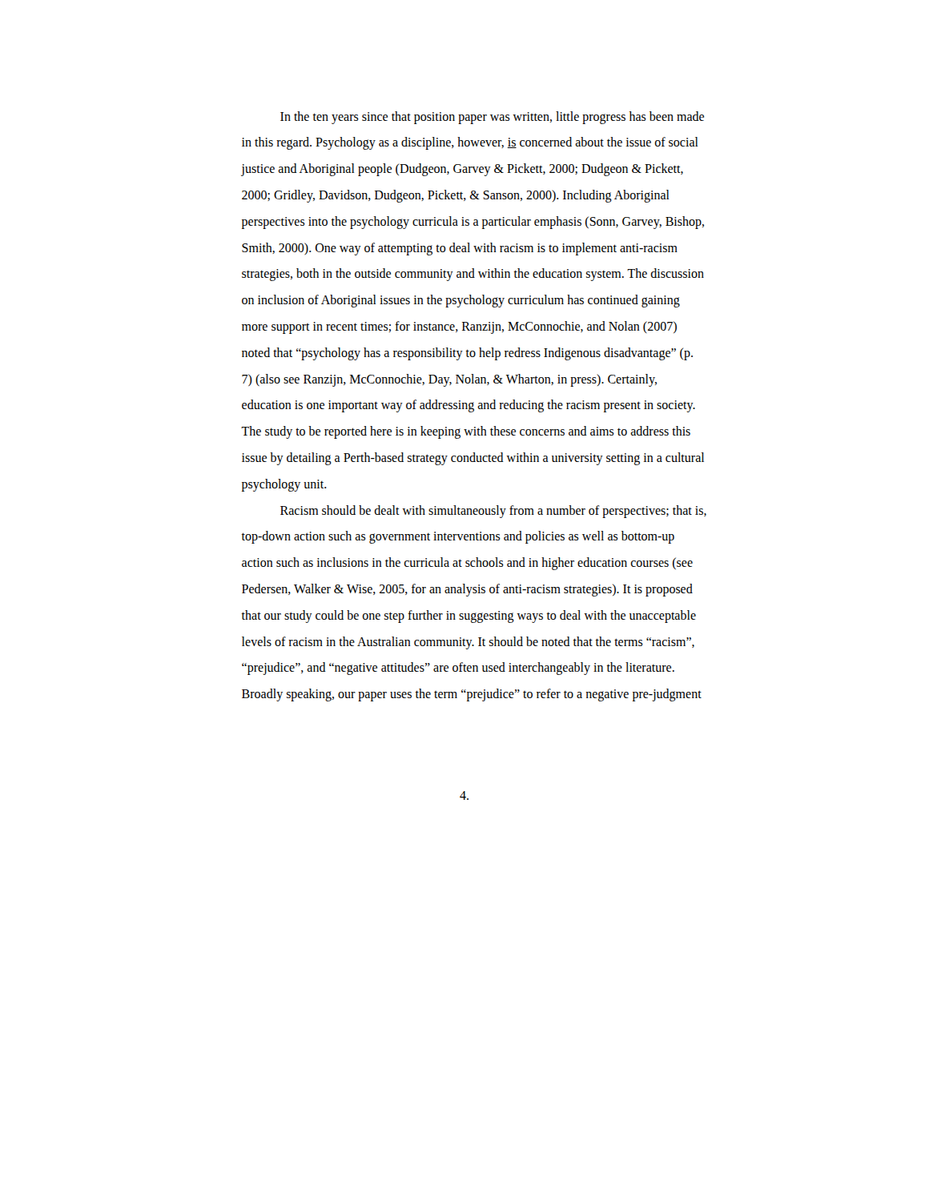In the ten years since that position paper was written, little progress has been made in this regard. Psychology as a discipline, however, is concerned about the issue of social justice and Aboriginal people (Dudgeon, Garvey & Pickett, 2000; Dudgeon & Pickett, 2000; Gridley, Davidson, Dudgeon, Pickett, & Sanson, 2000). Including Aboriginal perspectives into the psychology curricula is a particular emphasis (Sonn, Garvey, Bishop, Smith, 2000). One way of attempting to deal with racism is to implement anti-racism strategies, both in the outside community and within the education system. The discussion on inclusion of Aboriginal issues in the psychology curriculum has continued gaining more support in recent times; for instance, Ranzijn, McConnochie, and Nolan (2007) noted that “psychology has a responsibility to help redress Indigenous disadvantage” (p. 7) (also see Ranzijn, McConnochie, Day, Nolan, & Wharton, in press). Certainly, education is one important way of addressing and reducing the racism present in society. The study to be reported here is in keeping with these concerns and aims to address this issue by detailing a Perth-based strategy conducted within a university setting in a cultural psychology unit.
Racism should be dealt with simultaneously from a number of perspectives; that is, top-down action such as government interventions and policies as well as bottom-up action such as inclusions in the curricula at schools and in higher education courses (see Pedersen, Walker & Wise, 2005, for an analysis of anti-racism strategies). It is proposed that our study could be one step further in suggesting ways to deal with the unacceptable levels of racism in the Australian community. It should be noted that the terms “racism”, “prejudice”, and “negative attitudes” are often used interchangeably in the literature. Broadly speaking, our paper uses the term “prejudice” to refer to a negative pre-judgment
4.